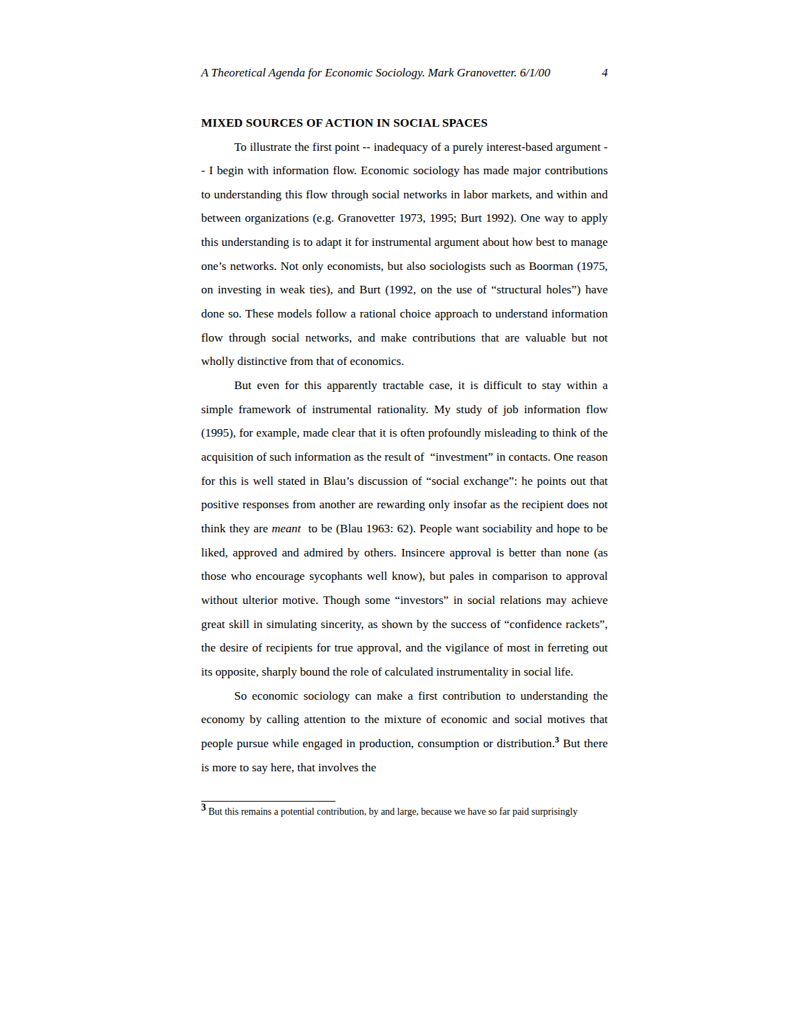A Theoretical Agenda for Economic Sociology. Mark Granovetter. 6/1/00 4
Mixed Sources of Action in Social Spaces
To illustrate the first point -- inadequacy of a purely interest-based argument -- I begin with information flow. Economic sociology has made major contributions to understanding this flow through social networks in labor markets, and within and between organizations (e.g. Granovetter 1973, 1995; Burt 1992). One way to apply this understanding is to adapt it for instrumental argument about how best to manage one’s networks. Not only economists, but also sociologists such as Boorman (1975, on investing in weak ties), and Burt (1992, on the use of “structural holes”) have done so. These models follow a rational choice approach to understand information flow through social networks, and make contributions that are valuable but not wholly distinctive from that of economics.
But even for this apparently tractable case, it is difficult to stay within a simple framework of instrumental rationality. My study of job information flow (1995), for example, made clear that it is often profoundly misleading to think of the acquisition of such information as the result of “investment” in contacts. One reason for this is well stated in Blau’s discussion of “social exchange”: he points out that positive responses from another are rewarding only insofar as the recipient does not think they are meant to be (Blau 1963: 62). People want sociability and hope to be liked, approved and admired by others. Insincere approval is better than none (as those who encourage sycophants well know), but pales in comparison to approval without ulterior motive. Though some “investors” in social relations may achieve great skill in simulating sincerity, as shown by the success of “confidence rackets”, the desire of recipients for true approval, and the vigilance of most in ferreting out its opposite, sharply bound the role of calculated instrumentality in social life.
So economic sociology can make a first contribution to understanding the economy by calling attention to the mixture of economic and social motives that people pursue while engaged in production, consumption or distribution.3 But there is more to say here, that involves the
3 But this remains a potential contribution, by and large, because we have so far paid surprisingly